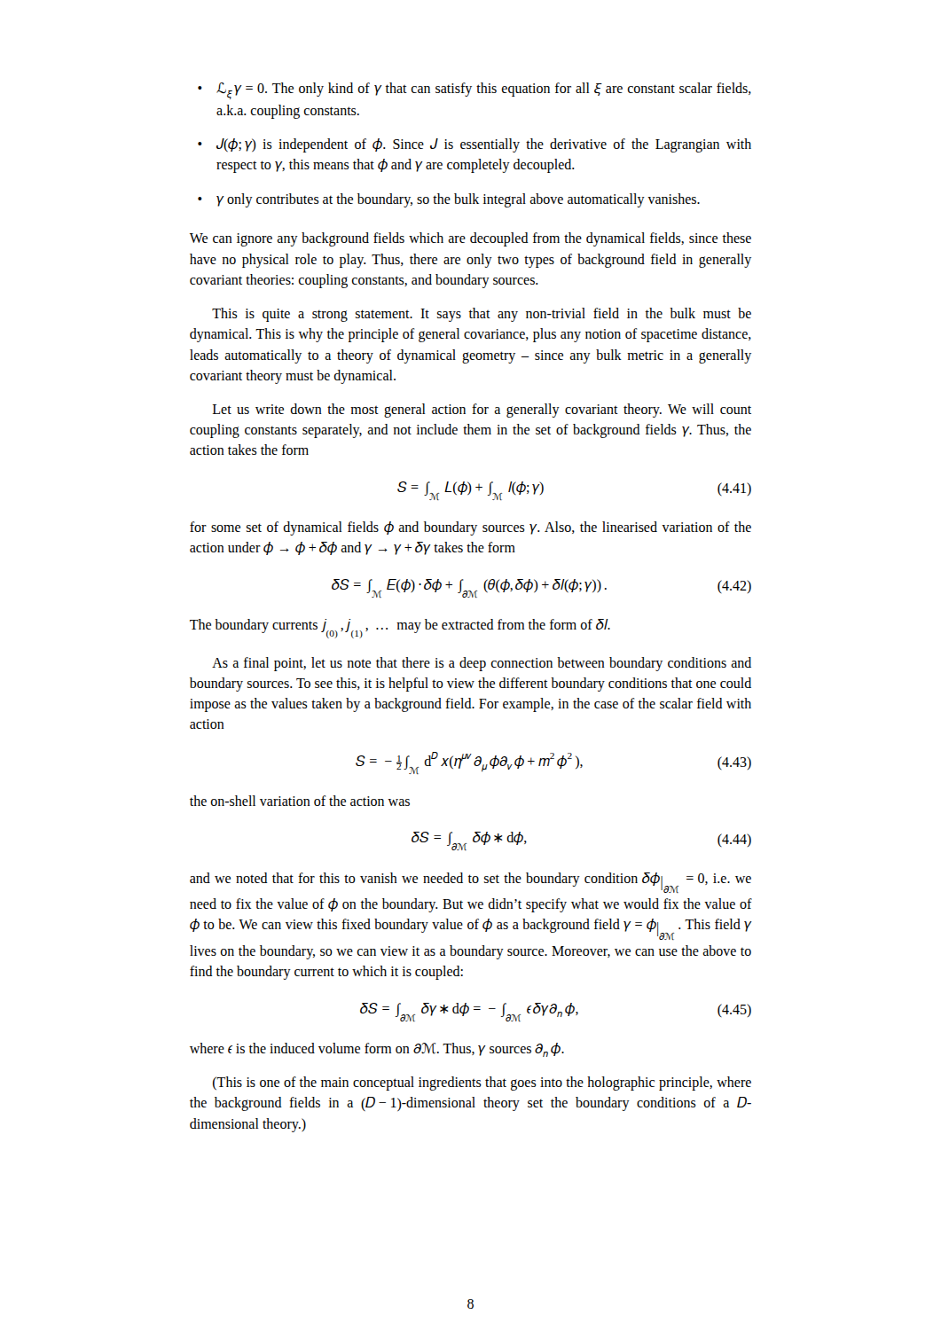ℒξγ=0. The only kind of γ that can satisfy this equation for all ξ are constant scalar fields, a.k.a. coupling constants.
J(ϕ;γ) is independent of ϕ. Since J is essentially the derivative of the Lagrangian with respect to γ, this means that ϕ and γ are completely decoupled.
γ only contributes at the boundary, so the bulk integral above automatically vanishes.
We can ignore any background fields which are decoupled from the dynamical fields, since these have no physical role to play. Thus, there are only two types of background field in generally covariant theories: coupling constants, and boundary sources.
This is quite a strong statement. It says that any non-trivial field in the bulk must be dynamical. This is why the principle of general covariance, plus any notion of spacetime distance, leads automatically to a theory of dynamical geometry – since any bulk metric in a generally covariant theory must be dynamical.
Let us write down the most general action for a generally covariant theory. We will count coupling constants separately, and not include them in the set of background fields γ. Thus, the action takes the form
S= ∫ℳ L(ϕ) + ∫ℳ l(ϕ;γ) (4.41)
for some set of dynamical fields ϕ and boundary sources γ. Also, the linearised variation of the action under ϕ→ϕ+δϕ and γ→γ+δγ takes the form
δS= ∫ℳ E(ϕ)⋅δϕ + ∫∂ℳ ( θ(ϕ,δϕ) + δl(ϕ;γ) ) . (4.42)
The boundary currents j(0),j(1),… may be extracted from the form of δl.
As a final point, let us note that there is a deep connection between boundary conditions and boundary sources. To see this, it is helpful to view the different boundary conditions that one could impose as the values taken by a background field. For example, in the case of the scalar field with action
S= − 12 ∫ℳ dD x ( ημν ∂μϕ ∂νϕ + m2 ϕ2 ) , (4.43)
the on-shell variation of the action was
δS= ∫∂ℳ δϕ ∗ dϕ , (4.44)
and we noted that for this to vanish we needed to set the boundary condition δϕ|∂ℳ=0, i.e. we need to fix the value of ϕ on the boundary. But we didn’t specify what we would fix the value of ϕ to be. We can view this fixed boundary value of ϕ as a background field γ=ϕ|∂ℳ. This field γ lives on the boundary, so we can view it as a boundary source. Moreover, we can use the above to find the boundary current to which it is coupled:
δS= ∫∂ℳ δγ ∗ dϕ = − ∫∂ℳ ϵ δγ ∂nϕ , (4.45)
where ϵ is the induced volume form on ∂ℳ. Thus, γ sources ∂nϕ.
(This is one of the main conceptual ingredients that goes into the holographic principle, where the background fields in a (D−1)-dimensional theory set the boundary conditions of a D-dimensional theory.)
8